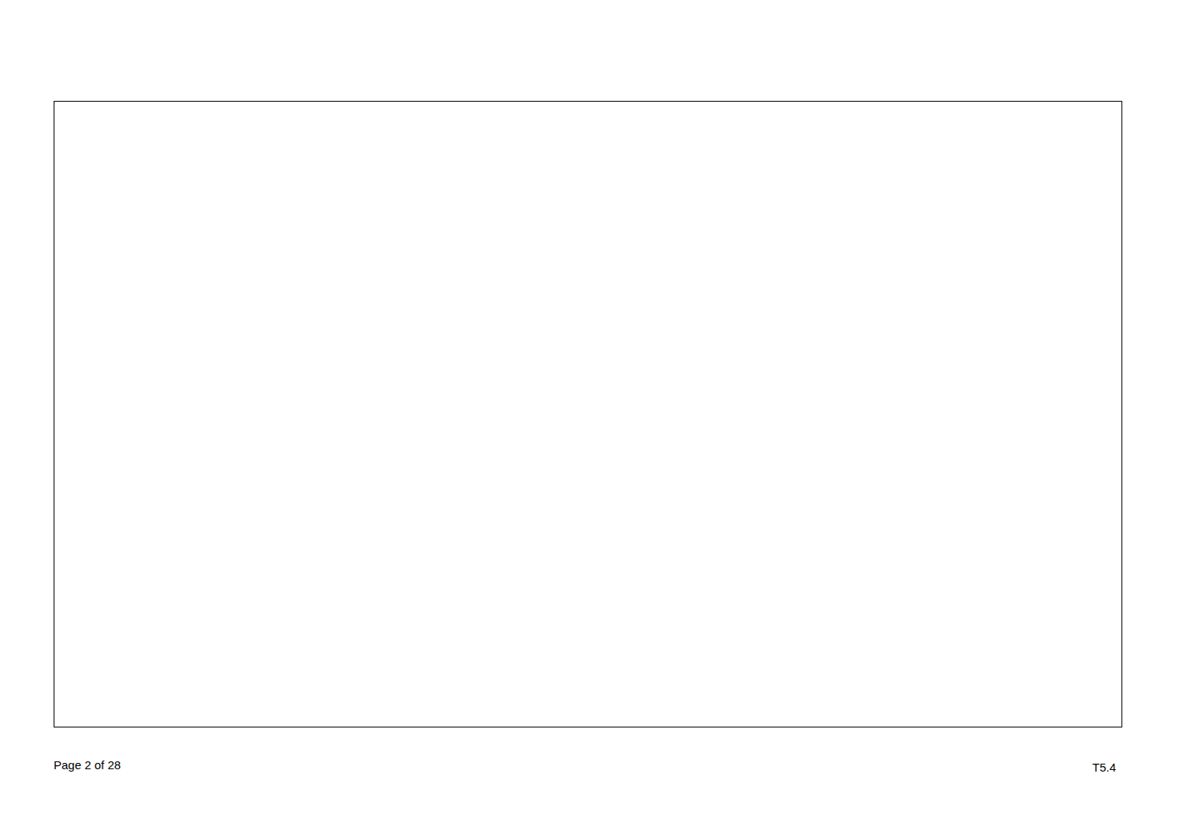Page 2 of 28
T5.4